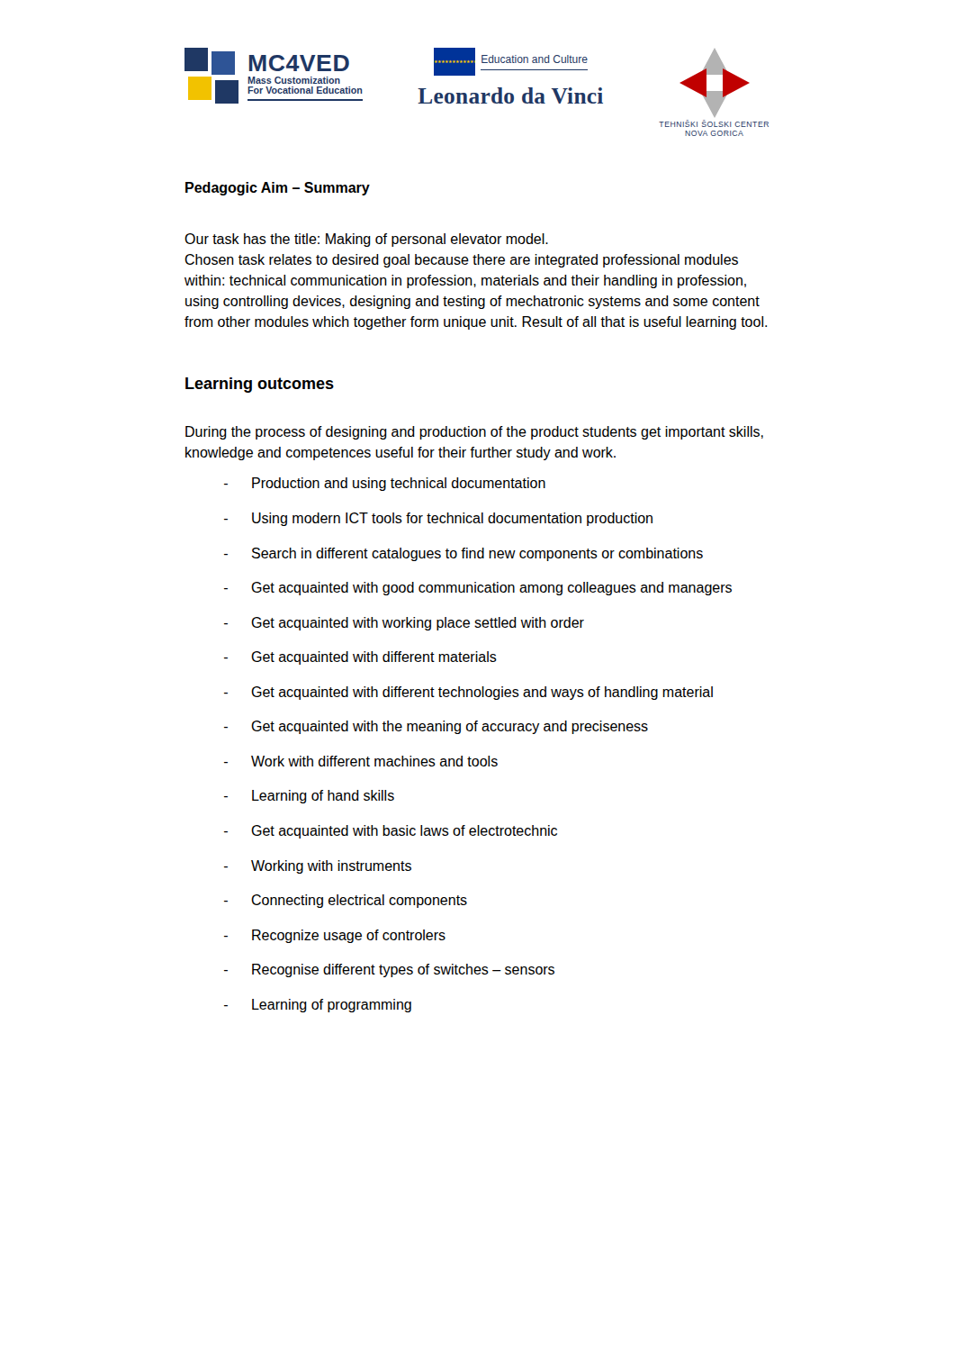MC4VED
Mass Customization
For Vocational Education
Education and Culture
Leonardo da Vinci
TEHNIŠKI ŠOLSKI CENTER
NOVA GORICA
Pedagogic Aim – Summary
Our task has the title: Making of personal elevator model.
Chosen task relates to desired goal because there are integrated professional modules within: technical communication in profession, materials and their handling in profession, using controlling devices, designing and testing of mechatronic systems and some content from other modules which together form unique unit. Result of all that is useful learning tool.
Learning outcomes
During the process of designing and production of the product students get important skills, knowledge and competences useful for their further study and work.
Production and using technical documentation
Using modern ICT tools for technical documentation production
Search in different catalogues to find new components or combinations
Get acquainted with good communication among colleagues and managers
Get acquainted with working place settled with order
Get acquainted with different materials
Get acquainted with different technologies and ways of handling material
Get acquainted with the meaning of accuracy and preciseness
Work with different machines and tools
Learning of hand skills
Get acquainted with basic laws of electrotechnic
Working with instruments
Connecting electrical components
Recognize usage of controlers
Recognise different types of switches – sensors
Learning of programming